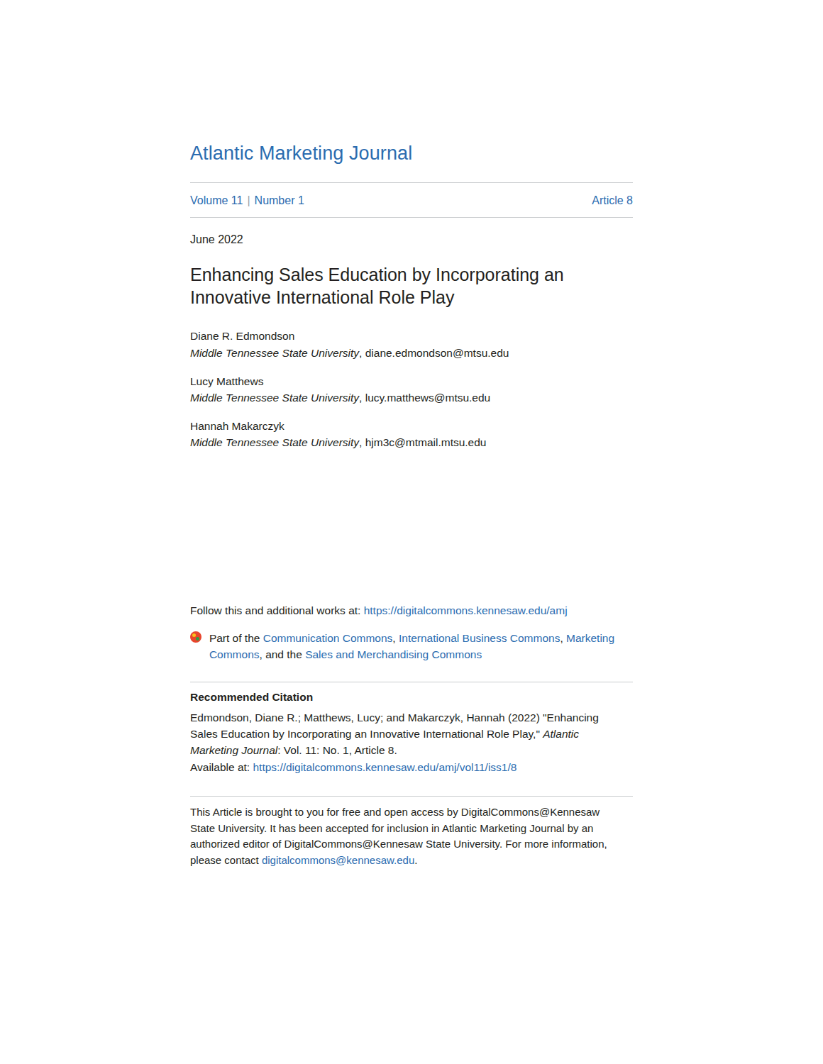Atlantic Marketing Journal
Volume 11|Number 1
Article 8
June 2022
Enhancing Sales Education by Incorporating an Innovative International Role Play
Diane R. Edmondson Middle Tennessee State University, diane.edmondson@mtsu.edu
Lucy Matthews Middle Tennessee State University, lucy.matthews@mtsu.edu
Hannah Makarczyk Middle Tennessee State University, hjm3c@mtmail.mtsu.edu
Follow this and additional works at: https://digitalcommons.kennesaw.edu/amj
Part of the Communication Commons, International Business Commons, Marketing Commons, and the Sales and Merchandising Commons
Recommended Citation
Edmondson, Diane R.; Matthews, Lucy; and Makarczyk, Hannah (2022) "Enhancing Sales Education by Incorporating an Innovative International Role Play," Atlantic Marketing Journal: Vol. 11: No. 1, Article 8.
Available at: https://digitalcommons.kennesaw.edu/amj/vol11/iss1/8
This Article is brought to you for free and open access by DigitalCommons@Kennesaw State University. It has been accepted for inclusion in Atlantic Marketing Journal by an authorized editor of DigitalCommons@Kennesaw State University. For more information, please contact digitalcommons@kennesaw.edu.